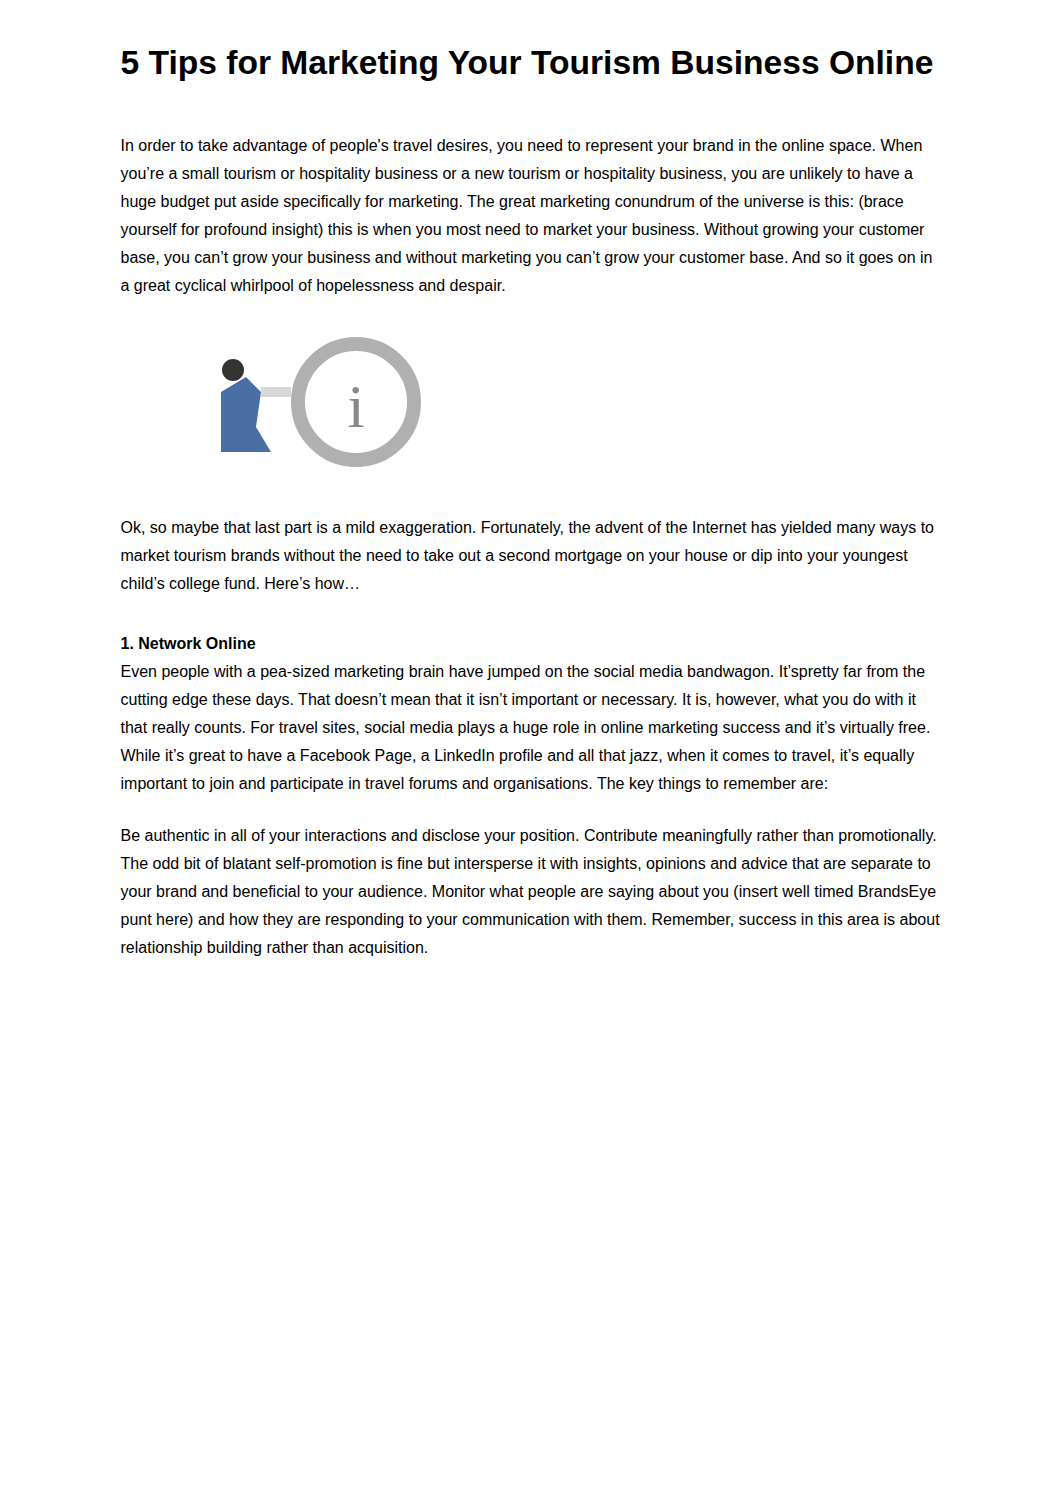5 Tips for Marketing Your Tourism Business Online
In order to take advantage of people's travel desires, you need to represent your brand in the online space. When you’re a small tourism or hospitality business or a new tourism or hospitality business, you are unlikely to have a huge budget put aside specifically for marketing. The great marketing conundrum of the universe is this: (brace yourself for profound insight) this is when you most need to market your business. Without growing your customer base, you can’t grow your business and without marketing you can’t grow your customer base. And so it goes on in a great cyclical whirlpool of hopelessness and despair.
Ok, so maybe that last part is a mild exaggeration. Fortunately, the advent of the Internet has yielded many ways to market tourism brands without the need to take out a second mortgage on your house or dip into your youngest child’s college fund. Here’s how…
1. Network Online
Even people with a pea-sized marketing brain have jumped on the social media bandwagon. It’spretty far from the cutting edge these days. That doesn’t mean that it isn’t important or necessary. It is, however, what you do with it that really counts. For travel sites, social media plays a huge role in online marketing success and it’s virtually free. While it’s great to have a Facebook Page, a LinkedIn profile and all that jazz, when it comes to travel, it’s equally important to join and participate in travel forums and organisations. The key things to remember are:
Be authentic in all of your interactions and disclose your position. Contribute meaningfully rather than promotionally. The odd bit of blatant self-promotion is fine but intersperse it with insights, opinions and advice that are separate to your brand and beneficial to your audience. Monitor what people are saying about you (insert well timed BrandsEye punt here) and how they are responding to your communication with them. Remember, success in this area is about relationship building rather than acquisition.